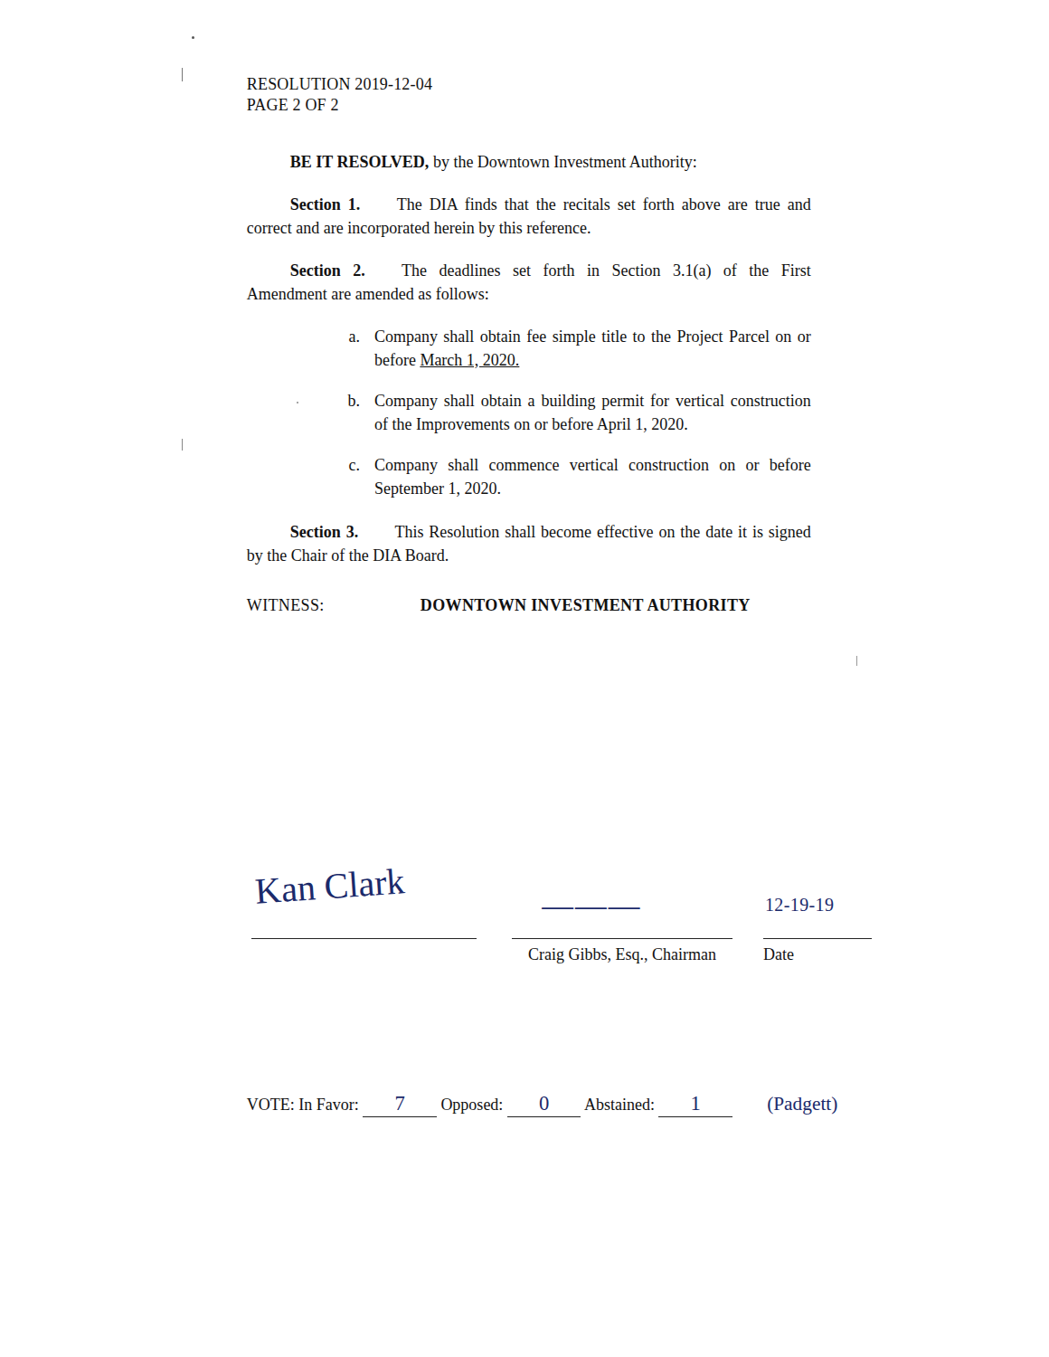RESOLUTION 2019-12-04
PAGE 2 OF 2
BE IT RESOLVED, by the Downtown Investment Authority:
Section 1. The DIA finds that the recitals set forth above are true and correct and are incorporated herein by this reference.
Section 2. The deadlines set forth in Section 3.1(a) of the First Amendment are amended as follows:
Company shall obtain fee simple title to the Project Parcel on or before March 1, 2020.
Company shall obtain a building permit for vertical construction of the Improvements on or before April 1, 2020.
Company shall commence vertical construction on or before September 1, 2020.
Section 3. This Resolution shall become effective on the date it is signed by the Chair of the DIA Board.
WITNESS:
DOWNTOWN INVESTMENT AUTHORITY
Kan Clark
———
Craig Gibbs, Esq., Chairman
12-19-19
Date
VOTE: In Favor: 7 Opposed: 0 Abstained: 1 (Padgett)